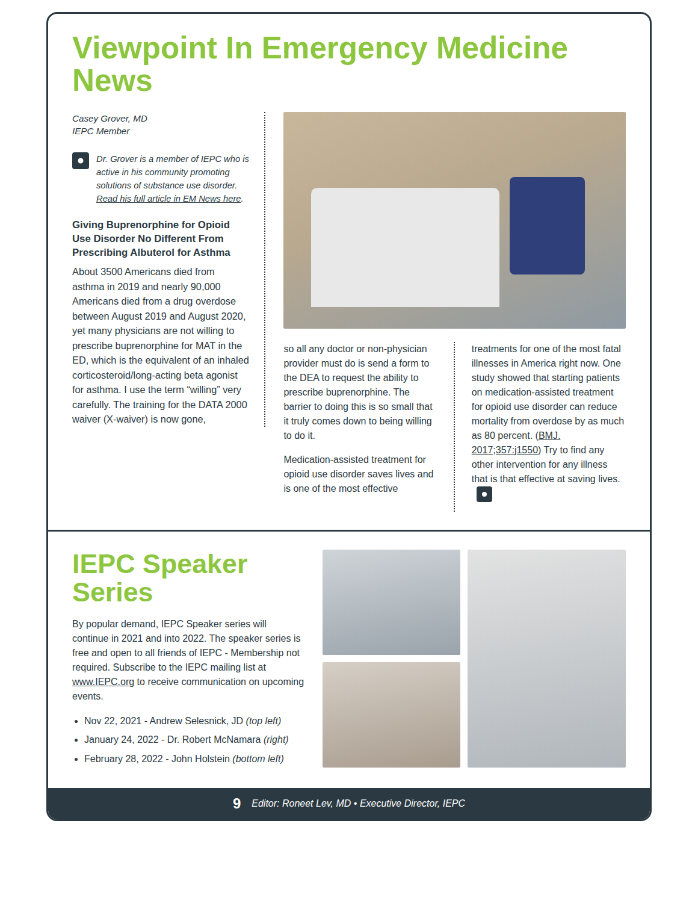Viewpoint In Emergency Medicine News
Casey Grover, MD
IEPC Member
Dr. Grover is a member of IEPC who is active in his community promoting solutions of substance use disorder. Read his full article in EM News here.
Giving Buprenorphine for Opioid Use Disorder No Different From Prescribing Albuterol for Asthma
About 3500 Americans died from asthma in 2019 and nearly 90,000 Americans died from a drug overdose between August 2019 and August 2020, yet many physicians are not willing to prescribe buprenorphine for MAT in the ED, which is the equivalent of an inhaled corticosteroid/long-acting beta agonist for asthma. I use the term “willing” very carefully. The training for the DATA 2000 waiver (X-waiver) is now gone,
so all any doctor or non-physician provider must do is send a form to the DEA to request the ability to prescribe buprenorphine. The barrier to doing this is so small that it truly comes down to being willing to do it.
Medication-assisted treatment for opioid use disorder saves lives and is one of the most effective
treatments for one of the most fatal illnesses in America right now. One study showed that starting patients on medication-assisted treatment for opioid use disorder can reduce mortality from overdose by as much as 80 percent. (BMJ. 2017;357:j1550) Try to find any other intervention for any illness that is that effective at saving lives.
IEPC Speaker Series
By popular demand, IEPC Speaker series will continue in 2021 and into 2022. The speaker series is free and open to all friends of IEPC - Membership not required. Subscribe to the IEPC mailing list at www.IEPC.org to receive communication on upcoming events.
Nov 22, 2021 - Andrew Selesnick, JD (top left)
January 24, 2022 - Dr. Robert McNamara (right)
February 28, 2022 - John Holstein (bottom left)
9 Editor: Roneet Lev, MD • Executive Director, IEPC